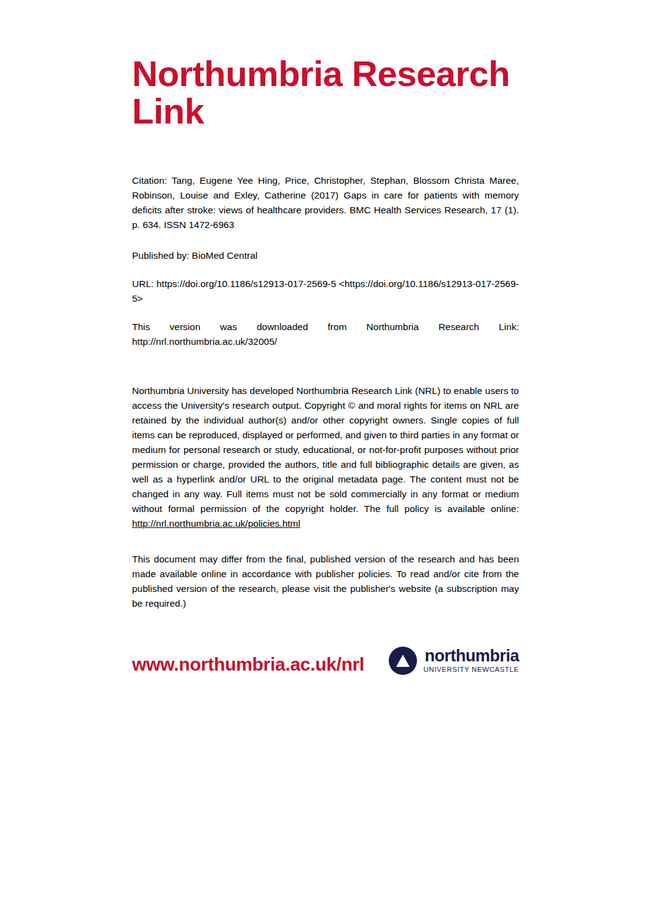Northumbria Research Link
Citation: Tang, Eugene Yee Hing, Price, Christopher, Stephan, Blossom Christa Maree, Robinson, Louise and Exley, Catherine (2017) Gaps in care for patients with memory deficits after stroke: views of healthcare providers. BMC Health Services Research, 17 (1). p. 634. ISSN 1472-6963
Published by: BioMed Central
URL: https://doi.org/10.1186/s12913-017-2569-5 <https://doi.org/10.1186/s12913-017-2569-5>
This version was downloaded from Northumbria Research Link: http://nrl.northumbria.ac.uk/32005/
Northumbria University has developed Northumbria Research Link (NRL) to enable users to access the University's research output. Copyright © and moral rights for items on NRL are retained by the individual author(s) and/or other copyright owners. Single copies of full items can be reproduced, displayed or performed, and given to third parties in any format or medium for personal research or study, educational, or not-for-profit purposes without prior permission or charge, provided the authors, title and full bibliographic details are given, as well as a hyperlink and/or URL to the original metadata page. The content must not be changed in any way. Full items must not be sold commercially in any format or medium without formal permission of the copyright holder. The full policy is available online: http://nrl.northumbria.ac.uk/policies.html
This document may differ from the final, published version of the research and has been made available online in accordance with publisher policies. To read and/or cite from the published version of the research, please visit the publisher's website (a subscription may be required.)
www.northumbria.ac.uk/nrl
northumbria
UNIVERSITY NEWCASTLE